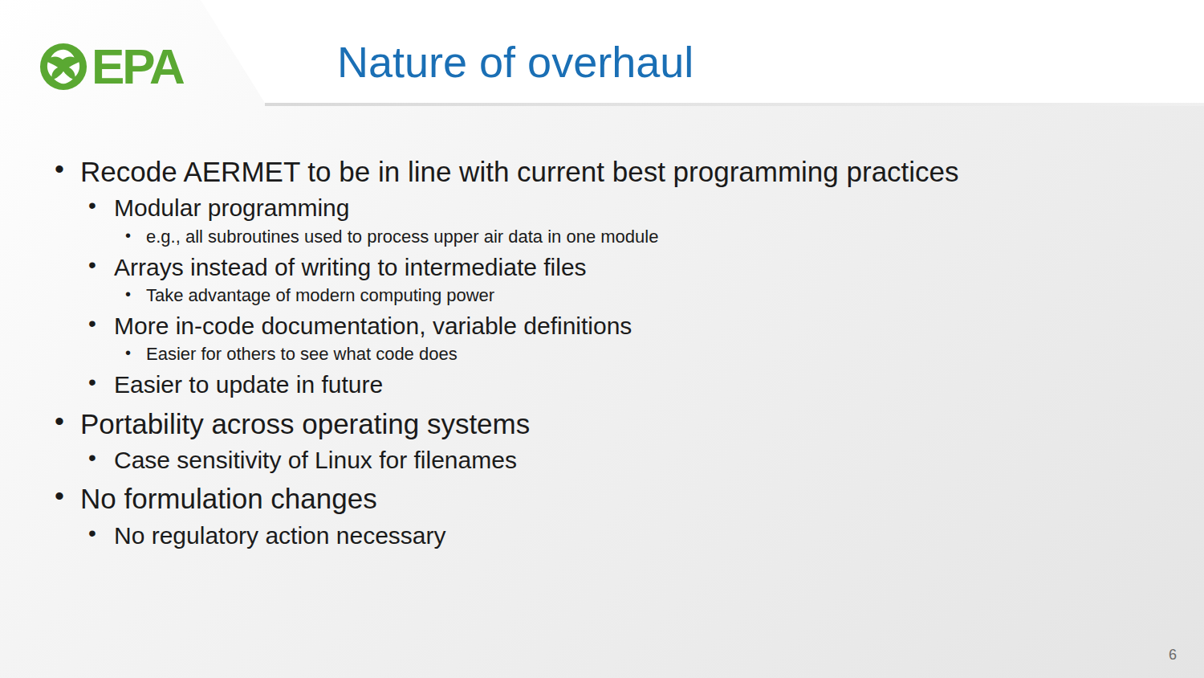EPA
Nature of overhaul
Recode AERMET to be in line with current best programming practices
Modular programming
e.g., all subroutines used to process upper air data in one module
Arrays instead of writing to intermediate files
Take advantage of modern computing power
More in-code documentation, variable definitions
Easier for others to see what code does
Easier to update in future
Portability across operating systems
Case sensitivity of Linux for filenames
No formulation changes
No regulatory action necessary
6